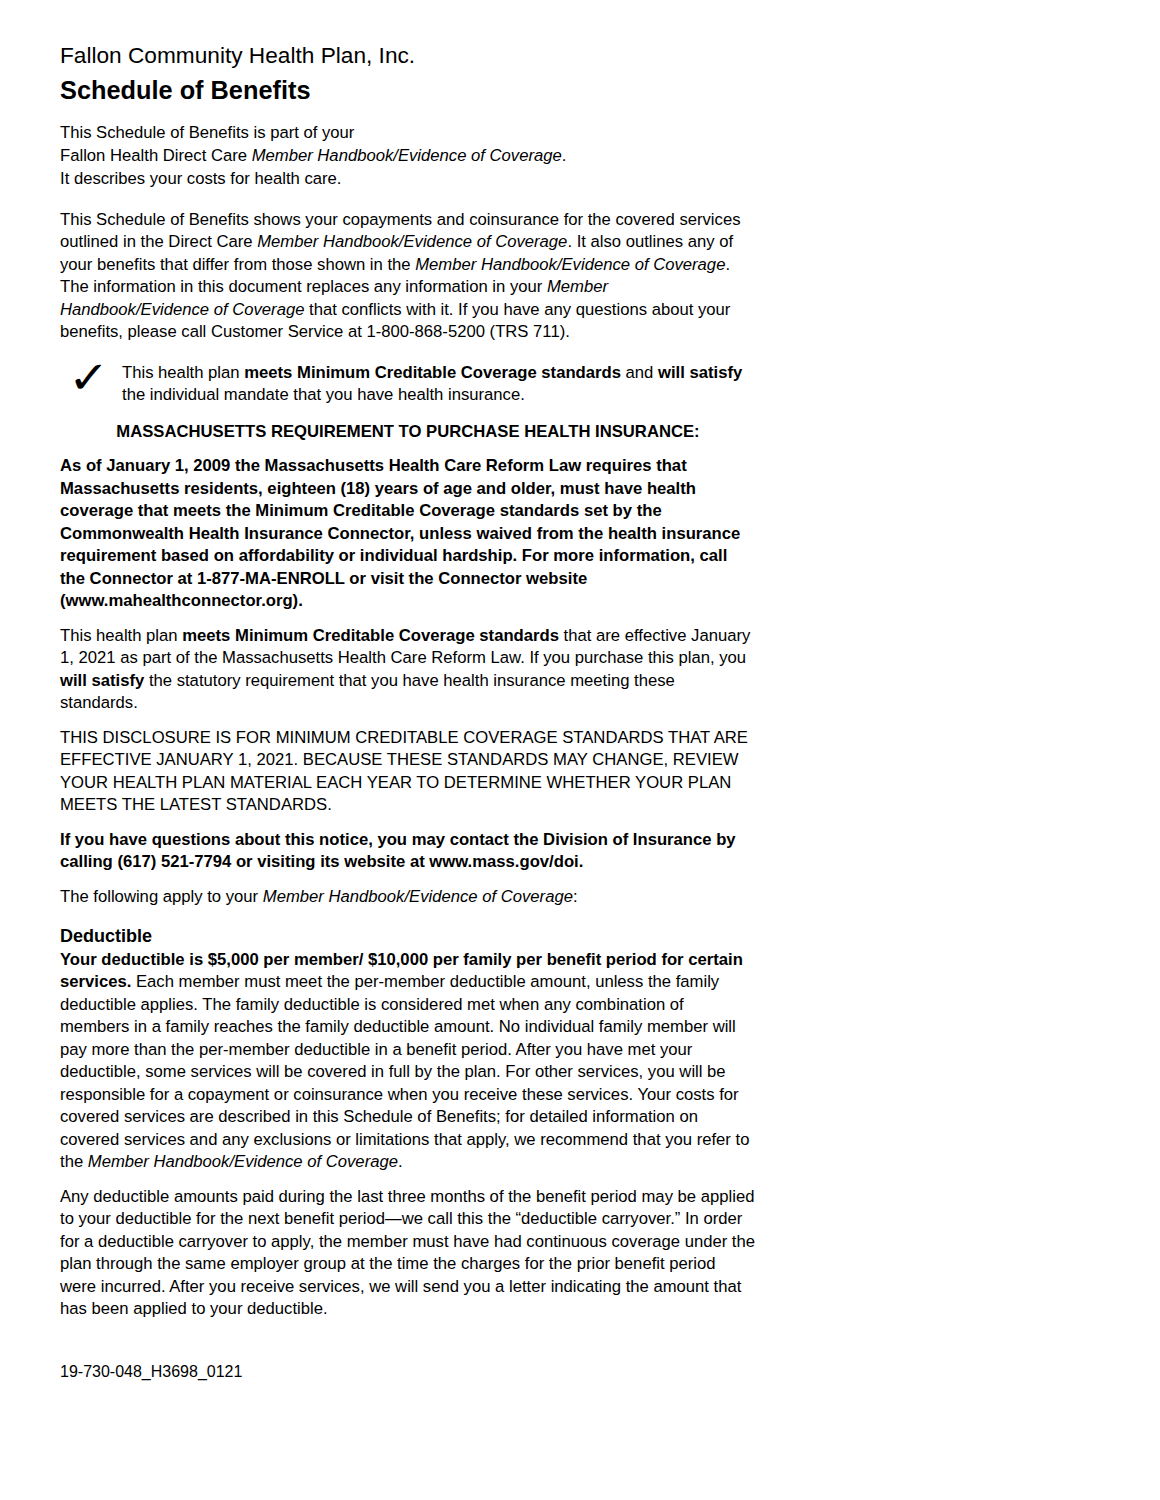Fallon Community Health Plan, Inc.
Schedule of Benefits
This Schedule of Benefits is part of your
Fallon Health Direct Care Member Handbook/Evidence of Coverage.
It describes your costs for health care.
This Schedule of Benefits shows your copayments and coinsurance for the covered services outlined in the Direct Care Member Handbook/Evidence of Coverage. It also outlines any of your benefits that differ from those shown in the Member Handbook/Evidence of Coverage. The information in this document replaces any information in your Member Handbook/Evidence of Coverage that conflicts with it. If you have any questions about your benefits, please call Customer Service at 1-800-868-5200 (TRS 711).
✓
This health plan meets Minimum Creditable Coverage standards and will satisfy the individual mandate that you have health insurance.
MASSACHUSETTS REQUIREMENT TO PURCHASE HEALTH INSURANCE:
As of January 1, 2009 the Massachusetts Health Care Reform Law requires that Massachusetts residents, eighteen (18) years of age and older, must have health coverage that meets the Minimum Creditable Coverage standards set by the Commonwealth Health Insurance Connector, unless waived from the health insurance requirement based on affordability or individual hardship. For more information, call the Connector at 1-877-MA-ENROLL or visit the Connector website (www.mahealthconnector.org).
This health plan meets Minimum Creditable Coverage standards that are effective January 1, 2021 as part of the Massachusetts Health Care Reform Law. If you purchase this plan, you will satisfy the statutory requirement that you have health insurance meeting these standards.
THIS DISCLOSURE IS FOR MINIMUM CREDITABLE COVERAGE STANDARDS THAT ARE EFFECTIVE JANUARY 1, 2021. BECAUSE THESE STANDARDS MAY CHANGE, REVIEW YOUR HEALTH PLAN MATERIAL EACH YEAR TO DETERMINE WHETHER YOUR PLAN MEETS THE LATEST STANDARDS.
If you have questions about this notice, you may contact the Division of Insurance by calling (617) 521-7794 or visiting its website at www.mass.gov/doi.
The following apply to your Member Handbook/Evidence of Coverage:
Deductible
Your deductible is $5,000 per member/ $10,000 per family per benefit period for certain services. Each member must meet the per-member deductible amount, unless the family deductible applies. The family deductible is considered met when any combination of members in a family reaches the family deductible amount. No individual family member will pay more than the per-member deductible in a benefit period. After you have met your deductible, some services will be covered in full by the plan. For other services, you will be responsible for a copayment or coinsurance when you receive these services. Your costs for covered services are described in this Schedule of Benefits; for detailed information on covered services and any exclusions or limitations that apply, we recommend that you refer to the Member Handbook/Evidence of Coverage.
Any deductible amounts paid during the last three months of the benefit period may be applied to your deductible for the next benefit period—we call this the “deductible carryover.” In order for a deductible carryover to apply, the member must have had continuous coverage under the plan through the same employer group at the time the charges for the prior benefit period were incurred. After you receive services, we will send you a letter indicating the amount that has been applied to your deductible.
19-730-048_H3698_0121